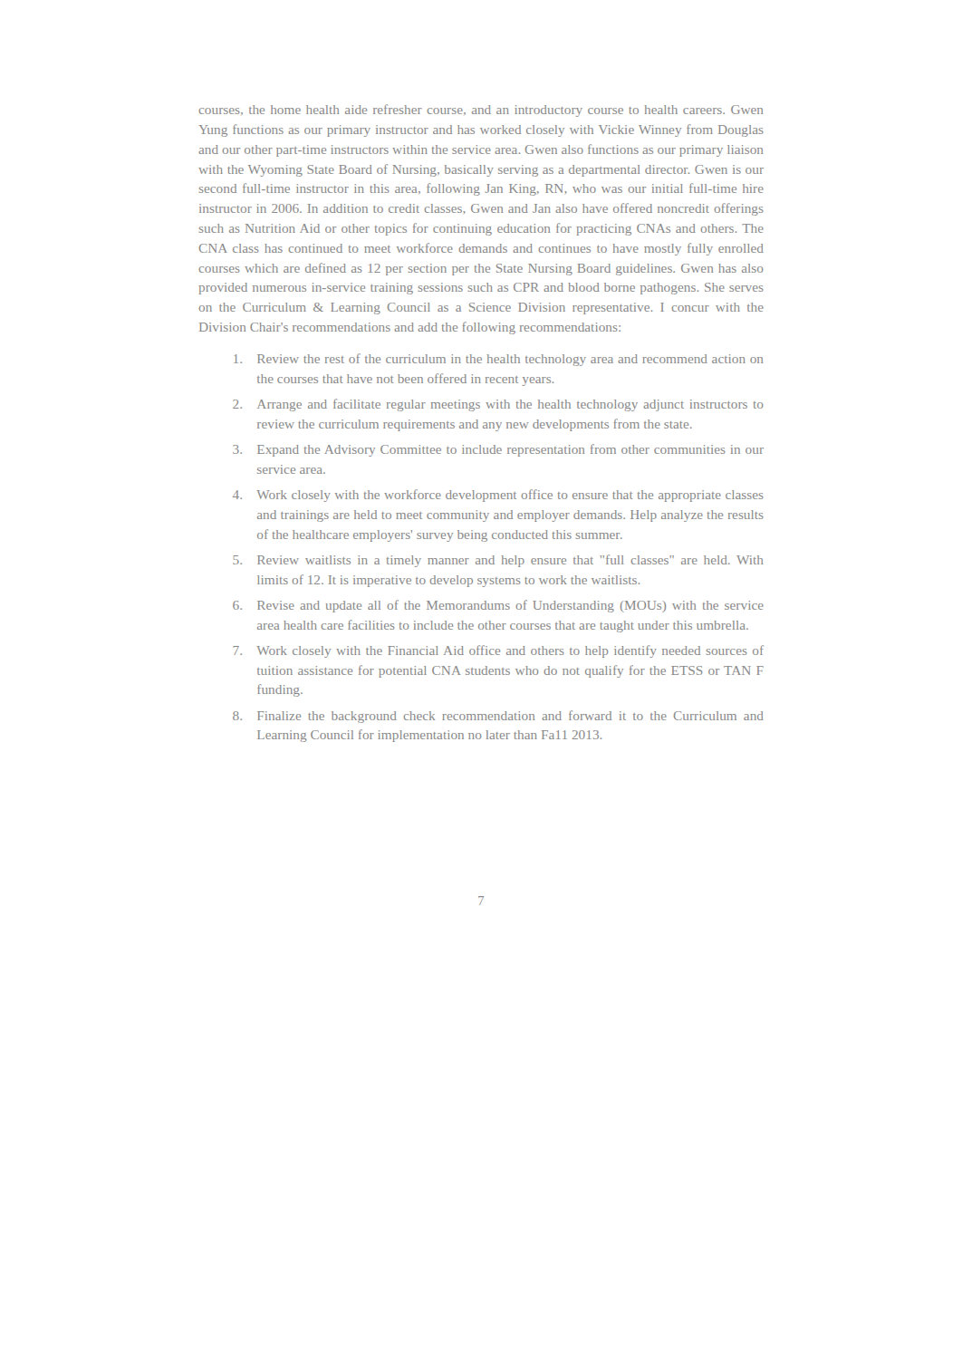courses, the home health aide refresher course, and an introductory course to health careers. Gwen Yung functions as our primary instructor and has worked closely with Vickie Winney from Douglas and our other part-time instructors within the service area. Gwen also functions as our primary liaison with the Wyoming State Board of Nursing, basically serving as a departmental director. Gwen is our second full-time instructor in this area, following Jan King, RN, who was our initial full-time hire instructor in 2006. In addition to credit classes, Gwen and Jan also have offered noncredit offerings such as Nutrition Aid or other topics for continuing education for practicing CNAs and others. The CNA class has continued to meet workforce demands and continues to have mostly fully enrolled courses which are defined as 12 per section per the State Nursing Board guidelines. Gwen has also provided numerous in-service training sessions such as CPR and blood borne pathogens. She serves on the Curriculum & Learning Council as a Science Division representative. I concur with the Division Chair's recommendations and add the following recommendations:
Review the rest of the curriculum in the health technology area and recommend action on the courses that have not been offered in recent years.
Arrange and facilitate regular meetings with the health technology adjunct instructors to review the curriculum requirements and any new developments from the state.
Expand the Advisory Committee to include representation from other communities in our service area.
Work closely with the workforce development office to ensure that the appropriate classes and trainings are held to meet community and employer demands. Help analyze the results of the healthcare employers' survey being conducted this summer.
Review waitlists in a timely manner and help ensure that "full classes" are held. With limits of 12. It is imperative to develop systems to work the waitlists.
Revise and update all of the Memorandums of Understanding (MOUs) with the service area health care facilities to include the other courses that are taught under this umbrella.
Work closely with the Financial Aid office and others to help identify needed sources of tuition assistance for potential CNA students who do not qualify for the ETSS or TAN F funding.
Finalize the background check recommendation and forward it to the Curriculum and Learning Council for implementation no later than Fa11 2013.
7